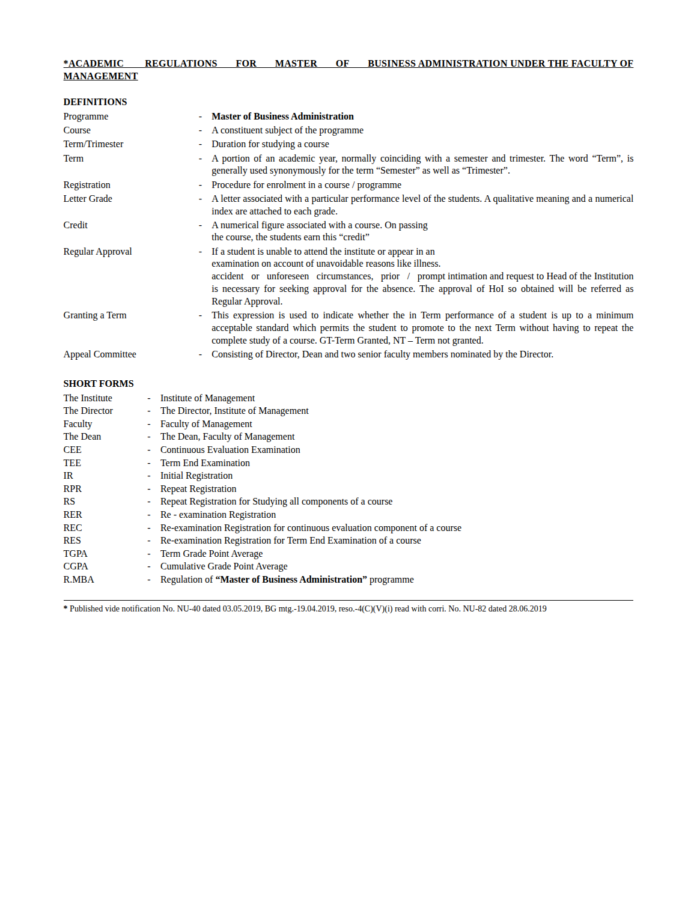*ACADEMIC REGULATIONS FOR MASTER OF BUSINESS ADMINISTRATION UNDER THE FACULTY OF MANAGEMENT
DEFINITIONS
| Programme | - | Master of Business Administration |
| Course | - | A constituent subject of the programme |
| Term/Trimester | - | Duration for studying a course |
| Term | - | A portion of an academic year, normally coinciding with a semester and trimester. The word “Term”, is generally used synonymously for the term “Semester” as well as “Trimester”. |
| Registration | - | Procedure for enrolment in a course / programme |
| Letter Grade | - | A letter associated with a particular performance level of the students. A qualitative meaning and a numerical index are attached to each grade. |
| Credit | - | A numerical figure associated with a course. On passing the course, the students earn this “credit” |
| Regular Approval | - | If a student is unable to attend the institute or appear in an examination on account of unavoidable reasons like illness. accident or unforeseen circumstances, prior / prompt intimation and request to Head of the Institution is necessary for seeking approval for the absence. The approval of HoI so obtained will be referred as Regular Approval. |
| Granting a Term | - | This expression is used to indicate whether the in Term performance of a student is up to a minimum acceptable standard which permits the student to promote to the next Term without having to repeat the complete study of a course. GT-Term Granted, NT – Term not granted. |
| Appeal Committee | - | Consisting of Director, Dean and two senior faculty members nominated by the Director. |
SHORT FORMS
| The Institute | - | Institute of Management |
| The Director | - | The Director, Institute of Management |
| Faculty | - | Faculty of Management |
| The Dean | - | The Dean, Faculty of Management |
| CEE | - | Continuous Evaluation Examination |
| TEE | - | Term End Examination |
| IR | - | Initial Registration |
| RPR | - | Repeat Registration |
| RS | - | Repeat Registration for Studying all components of a course |
| RER | - | Re - examination Registration |
| REC | - | Re-examination Registration for continuous evaluation component of a course |
| RES | - | Re-examination Registration for Term End Examination of a course |
| TGPA | - | Term Grade Point Average |
| CGPA | - | Cumulative Grade Point Average |
| R.MBA | - | Regulation of “Master of Business Administration” programme |
* Published vide notification No. NU-40 dated 03.05.2019, BG mtg.-19.04.2019, reso.-4(C)(V)(i) read with corri. No. NU-82 dated 28.06.2019